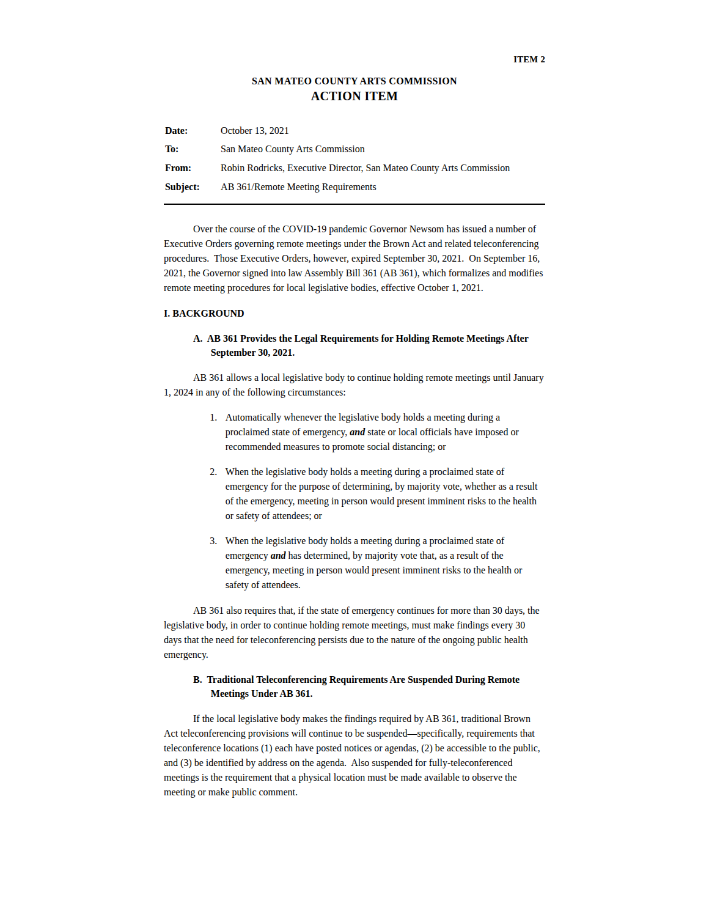ITEM 2
SAN MATEO COUNTY ARTS COMMISSION
ACTION ITEM
| Date: | October 13, 2021 |
| To: | San Mateo County Arts Commission |
| From: | Robin Rodricks, Executive Director, San Mateo County Arts Commission |
| Subject: | AB 361/Remote Meeting Requirements |
Over the course of the COVID-19 pandemic Governor Newsom has issued a number of Executive Orders governing remote meetings under the Brown Act and related teleconferencing procedures. Those Executive Orders, however, expired September 30, 2021. On September 16, 2021, the Governor signed into law Assembly Bill 361 (AB 361), which formalizes and modifies remote meeting procedures for local legislative bodies, effective October 1, 2021.
I. BACKGROUND
A. AB 361 Provides the Legal Requirements for Holding Remote Meetings After September 30, 2021.
AB 361 allows a local legislative body to continue holding remote meetings until January 1, 2024 in any of the following circumstances:
Automatically whenever the legislative body holds a meeting during a proclaimed state of emergency, and state or local officials have imposed or recommended measures to promote social distancing; or
When the legislative body holds a meeting during a proclaimed state of emergency for the purpose of determining, by majority vote, whether as a result of the emergency, meeting in person would present imminent risks to the health or safety of attendees; or
When the legislative body holds a meeting during a proclaimed state of emergency and has determined, by majority vote that, as a result of the emergency, meeting in person would present imminent risks to the health or safety of attendees.
AB 361 also requires that, if the state of emergency continues for more than 30 days, the legislative body, in order to continue holding remote meetings, must make findings every 30 days that the need for teleconferencing persists due to the nature of the ongoing public health emergency.
B. Traditional Teleconferencing Requirements Are Suspended During Remote Meetings Under AB 361.
If the local legislative body makes the findings required by AB 361, traditional Brown Act teleconferencing provisions will continue to be suspended—specifically, requirements that teleconference locations (1) each have posted notices or agendas, (2) be accessible to the public, and (3) be identified by address on the agenda. Also suspended for fully-teleconferenced meetings is the requirement that a physical location must be made available to observe the meeting or make public comment.